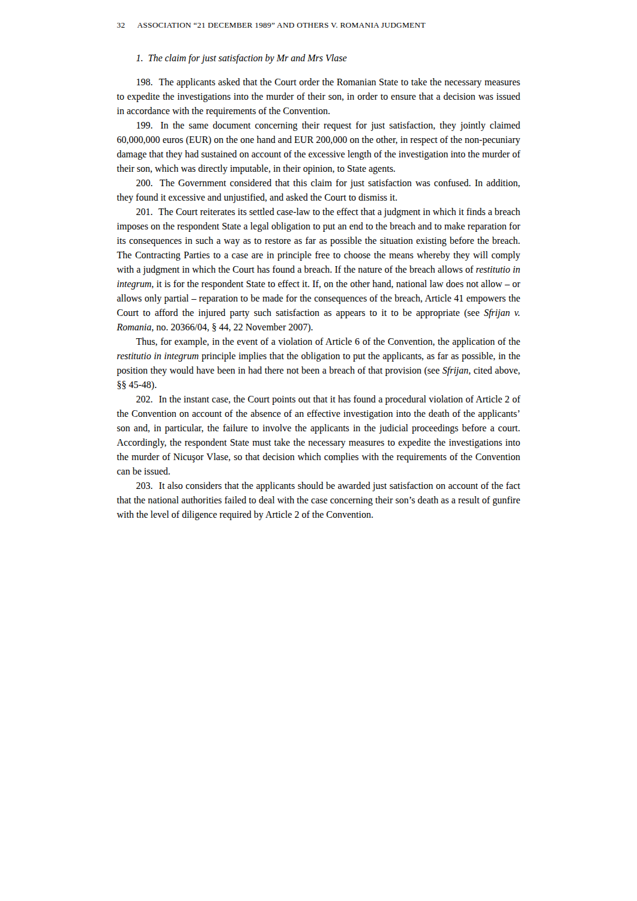32 Association “21 December 1989” and Others v. Romania Judgment
1. The claim for just satisfaction by Mr and Mrs Vlase
198. The applicants asked that the Court order the Romanian State to take the necessary measures to expedite the investigations into the murder of their son, in order to ensure that a decision was issued in accordance with the requirements of the Convention.
199. In the same document concerning their request for just satisfaction, they jointly claimed 60,000,000 euros (EUR) on the one hand and EUR 200,000 on the other, in respect of the non-pecuniary damage that they had sustained on account of the excessive length of the investigation into the murder of their son, which was directly imputable, in their opinion, to State agents.
200. The Government considered that this claim for just satisfaction was confused. In addition, they found it excessive and unjustified, and asked the Court to dismiss it.
201. The Court reiterates its settled case-law to the effect that a judgment in which it finds a breach imposes on the respondent State a legal obligation to put an end to the breach and to make reparation for its consequences in such a way as to restore as far as possible the situation existing before the breach. The Contracting Parties to a case are in principle free to choose the means whereby they will comply with a judgment in which the Court has found a breach. If the nature of the breach allows of restitutio in integrum, it is for the respondent State to effect it. If, on the other hand, national law does not allow – or allows only partial – reparation to be made for the consequences of the breach, Article 41 empowers the Court to afford the injured party such satisfaction as appears to it to be appropriate (see Sfrijan v. Romania, no. 20366/04, § 44, 22 November 2007).
Thus, for example, in the event of a violation of Article 6 of the Convention, the application of the restitutio in integrum principle implies that the obligation to put the applicants, as far as possible, in the position they would have been in had there not been a breach of that provision (see Sfrijan, cited above, §§ 45-48).
202. In the instant case, the Court points out that it has found a procedural violation of Article 2 of the Convention on account of the absence of an effective investigation into the death of the applicants’ son and, in particular, the failure to involve the applicants in the judicial proceedings before a court. Accordingly, the respondent State must take the necessary measures to expedite the investigations into the murder of Nicuşor Vlase, so that decision which complies with the requirements of the Convention can be issued.
203. It also considers that the applicants should be awarded just satisfaction on account of the fact that the national authorities failed to deal with the case concerning their son’s death as a result of gunfire with the level of diligence required by Article 2 of the Convention.